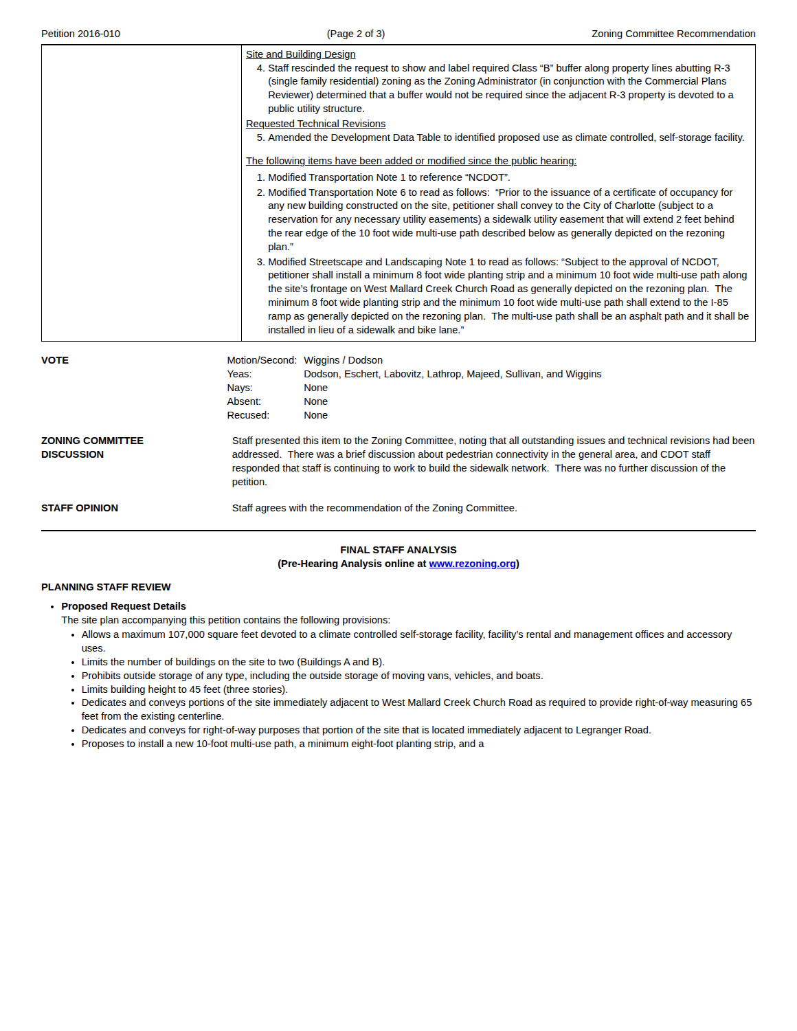Petition 2016-010
(Page 2 of 3)
Zoning Committee Recommendation
| | Site and Building Design Staff rescinded the request to show and label required Class “B” buffer along property lines abutting R-3 (single family residential) zoning as the Zoning Administrator (in conjunction with the Commercial Plans Reviewer) determined that a buffer would not be required since the adjacent R-3 property is devoted to a public utility structure. Requested Technical Revisions Amended the Development Data Table to identified proposed use as climate controlled, self-storage facility. The following items have been added or modified since the public hearing: Modified Transportation Note 1 to reference “NCDOT”. Modified Transportation Note 6 to read as follows: “Prior to the issuance of a certificate of occupancy for any new building constructed on the site, petitioner shall convey to the City of Charlotte (subject to a reservation for any necessary utility easements) a sidewalk utility easement that will extend 2 feet behind the rear edge of the 10 foot wide multi-use path described below as generally depicted on the rezoning plan.” Modified Streetscape and Landscaping Note 1 to read as follows: “Subject to the approval of NCDOT, petitioner shall install a minimum 8 foot wide planting strip and a minimum 10 foot wide multi-use path along the site’s frontage on West Mallard Creek Church Road as generally depicted on the rezoning plan. The minimum 8 foot wide planting strip and the minimum 10 foot wide multi-use path shall extend to the I-85 ramp as generally depicted on the rezoning plan. The multi-use path shall be an asphalt path and it shall be installed in lieu of a sidewalk and bike lane.” |
Vote
| Motion/Second: | Wiggins / Dodson |
| Yeas: | Dodson, Eschert, Labovitz, Lathrop, Majeed, Sullivan, and Wiggins |
| Nays: | None |
| Absent: | None |
| Recused: | None |
Zoning Committee
Discussion
Staff presented this item to the Zoning Committee, noting that all outstanding issues and technical revisions had been addressed. There was a brief discussion about pedestrian connectivity in the general area, and CDOT staff responded that staff is continuing to work to build the sidewalk network. There was no further discussion of the petition.
Staff Opinion
Staff agrees with the recommendation of the Zoning Committee.
FINAL STAFF ANALYSIS
(Pre-Hearing Analysis online at www.rezoning.org)
PLANNING STAFF REVIEW
Proposed Request Details
The site plan accompanying this petition contains the following provisions:
Allows a maximum 107,000 square feet devoted to a climate controlled self-storage facility, facility’s rental and management offices and accessory uses.
Limits the number of buildings on the site to two (Buildings A and B).
Prohibits outside storage of any type, including the outside storage of moving vans, vehicles, and boats.
Limits building height to 45 feet (three stories).
Dedicates and conveys portions of the site immediately adjacent to West Mallard Creek Church Road as required to provide right-of-way measuring 65 feet from the existing centerline.
Dedicates and conveys for right-of-way purposes that portion of the site that is located immediately adjacent to Legranger Road.
Proposes to install a new 10-foot multi-use path, a minimum eight-foot planting strip, and a